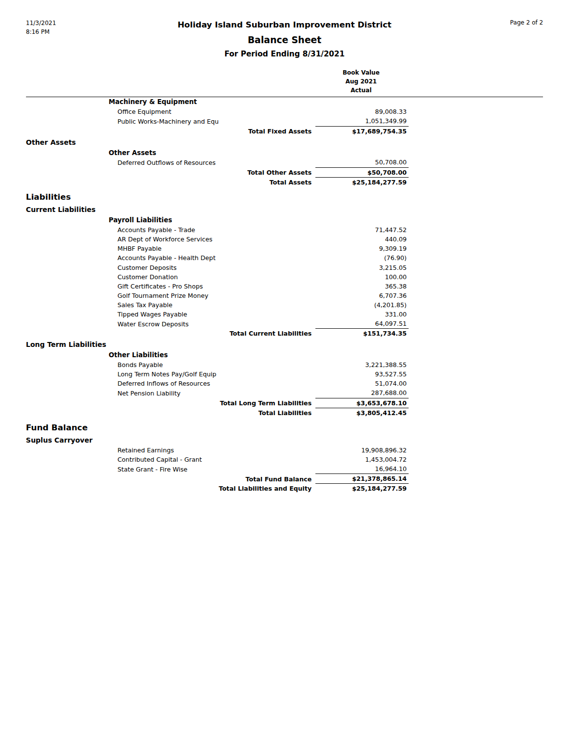11/3/2021
8:16 PM
Page 2 of 2
Holiday Island Suburban Improvement District
Balance Sheet
For Period Ending 8/31/2021
| | | Book Value | |
| | | Aug 2021 | |
| | | Actual | |
| | Machinery & Equipment | | |
| | Office Equipment | 89,008.33 | |
| | Public Works-Machinery and Equ | 1,051,349.99 | |
| | Total Fixed Assets | $17,689,754.35 | |
| Other Assets | | |
| | Other Assets | | |
| | Deferred Outflows of Resources | 50,708.00 | |
| | Total Other Assets | $50,708.00 | |
| | Total Assets | $25,184,277.59 | |
| Liabilities | | |
| Current Liabilities | | |
| | Payroll Liabilities | | |
| | Accounts Payable - Trade | 71,447.52 | |
| | AR Dept of Workforce Services | 440.09 | |
| | MHBF Payable | 9,309.19 | |
| | Accounts Payable - Health Dept | (76.90) | |
| | Customer Deposits | 3,215.05 | |
| | Customer Donation | 100.00 | |
| | Gift Certificates - Pro Shops | 365.38 | |
| | Golf Tournament Prize Money | 6,707.36 | |
| | Sales Tax Payable | (4,201.85) | |
| | Tipped Wages Payable | 331.00 | |
| | Water Escrow Deposits | 64,097.51 | |
| | Total Current Liabilities | $151,734.35 | |
| Long Term Liabilities | | |
| | Other Liabilities | | |
| | Bonds Payable | 3,221,388.55 | |
| | Long Term Notes Pay/Golf Equip | 93,527.55 | |
| | Deferred Inflows of Resources | 51,074.00 | |
| | Net Pension Liability | 287,688.00 | |
| | Total Long Term Liabilities | $3,653,678.10 | |
| | Total Liabilities | $3,805,412.45 | |
| Fund Balance | | |
| Suplus Carryover | | |
| | Retained Earnings | 19,908,896.32 | |
| | Contributed Capital - Grant | 1,453,004.72 | |
| | State Grant - Fire Wise | 16,964.10 | |
| | Total Fund Balance | $21,378,865.14 | |
| | Total Liabilities and Equity | $25,184,277.59 | |